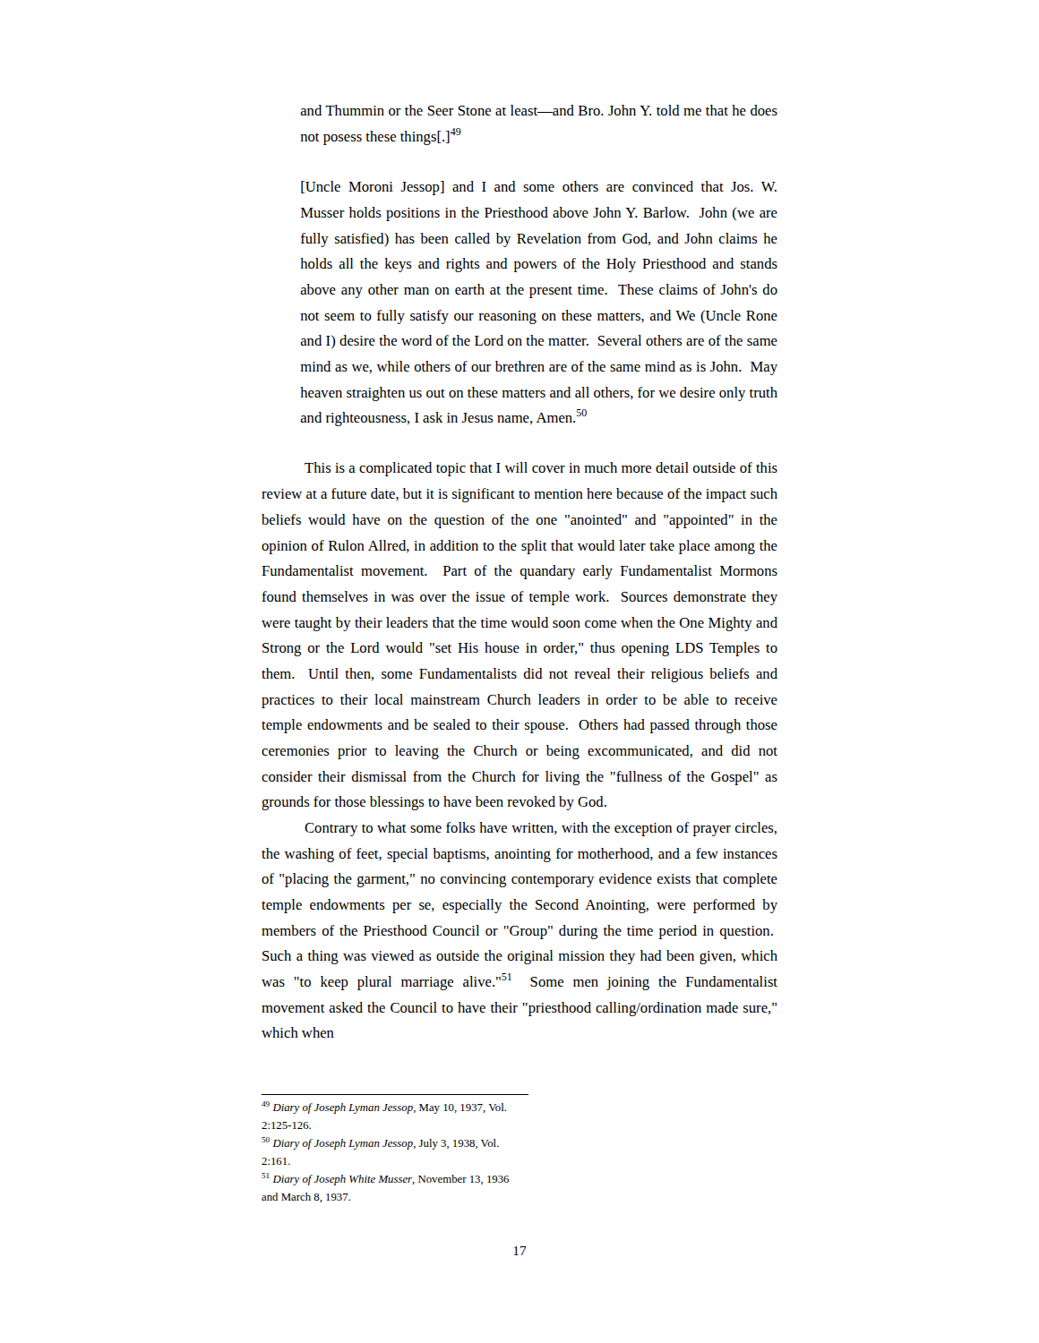and Thummin or the Seer Stone at least—and Bro. John Y. told me that he does not posess these things[.]49
[Uncle Moroni Jessop] and I and some others are convinced that Jos. W. Musser holds positions in the Priesthood above John Y. Barlow. John (we are fully satisfied) has been called by Revelation from God, and John claims he holds all the keys and rights and powers of the Holy Priesthood and stands above any other man on earth at the present time. These claims of John's do not seem to fully satisfy our reasoning on these matters, and We (Uncle Rone and I) desire the word of the Lord on the matter. Several others are of the same mind as we, while others of our brethren are of the same mind as is John. May heaven straighten us out on these matters and all others, for we desire only truth and righteousness, I ask in Jesus name, Amen.50
This is a complicated topic that I will cover in much more detail outside of this review at a future date, but it is significant to mention here because of the impact such beliefs would have on the question of the one "anointed" and "appointed" in the opinion of Rulon Allred, in addition to the split that would later take place among the Fundamentalist movement. Part of the quandary early Fundamentalist Mormons found themselves in was over the issue of temple work. Sources demonstrate they were taught by their leaders that the time would soon come when the One Mighty and Strong or the Lord would "set His house in order," thus opening LDS Temples to them. Until then, some Fundamentalists did not reveal their religious beliefs and practices to their local mainstream Church leaders in order to be able to receive temple endowments and be sealed to their spouse. Others had passed through those ceremonies prior to leaving the Church or being excommunicated, and did not consider their dismissal from the Church for living the "fullness of the Gospel" as grounds for those blessings to have been revoked by God.
Contrary to what some folks have written, with the exception of prayer circles, the washing of feet, special baptisms, anointing for motherhood, and a few instances of "placing the garment," no convincing contemporary evidence exists that complete temple endowments per se, especially the Second Anointing, were performed by members of the Priesthood Council or "Group" during the time period in question. Such a thing was viewed as outside the original mission they had been given, which was "to keep plural marriage alive."51 Some men joining the Fundamentalist movement asked the Council to have their "priesthood calling/ordination made sure," which when
49 Diary of Joseph Lyman Jessop, May 10, 1937, Vol. 2:125-126.
50 Diary of Joseph Lyman Jessop, July 3, 1938, Vol. 2:161.
51 Diary of Joseph White Musser, November 13, 1936 and March 8, 1937.
17